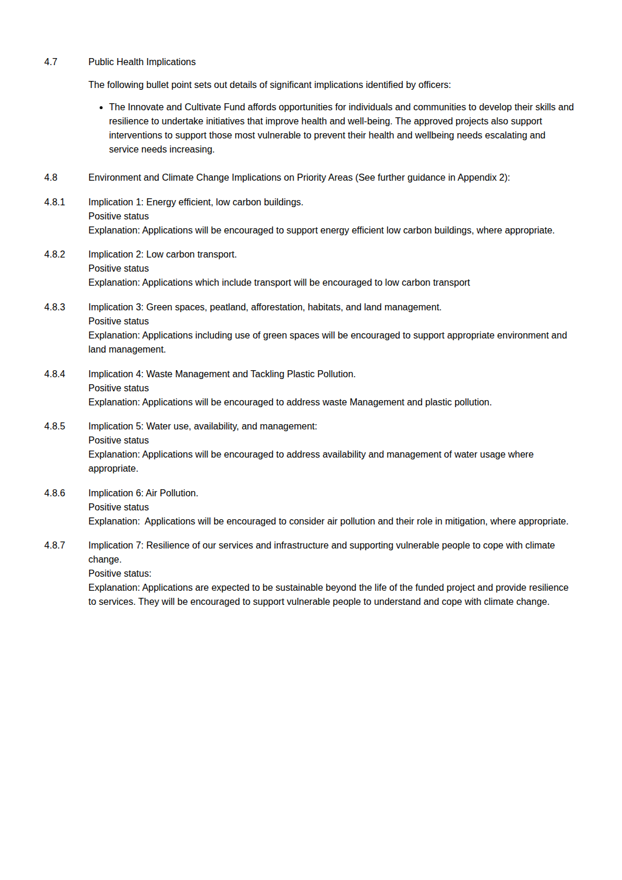4.7
Public Health Implications
The following bullet point sets out details of significant implications identified by officers:
The Innovate and Cultivate Fund affords opportunities for individuals and communities to develop their skills and resilience to undertake initiatives that improve health and well-being. The approved projects also support interventions to support those most vulnerable to prevent their health and wellbeing needs escalating and service needs increasing.
4.8
Environment and Climate Change Implications on Priority Areas (See further guidance in Appendix 2):
4.8.1
Implication 1: Energy efficient, low carbon buildings.
Positive status
Explanation: Applications will be encouraged to support energy efficient low carbon buildings, where appropriate.
4.8.2
Implication 2: Low carbon transport.
Positive status
Explanation: Applications which include transport will be encouraged to low carbon transport
4.8.3
Implication 3: Green spaces, peatland, afforestation, habitats, and land management.
Positive status
Explanation: Applications including use of green spaces will be encouraged to support appropriate environment and land management.
4.8.4
Implication 4: Waste Management and Tackling Plastic Pollution.
Positive status
Explanation: Applications will be encouraged to address waste Management and plastic pollution.
4.8.5
Implication 5: Water use, availability, and management:
Positive status
Explanation: Applications will be encouraged to address availability and management of water usage where appropriate.
4.8.6
Implication 6: Air Pollution.
Positive status
Explanation: Applications will be encouraged to consider air pollution and their role in mitigation, where appropriate.
4.8.7
Implication 7: Resilience of our services and infrastructure and supporting vulnerable people to cope with climate change.
Positive status:
Explanation: Applications are expected to be sustainable beyond the life of the funded project and provide resilience to services. They will be encouraged to support vulnerable people to understand and cope with climate change.